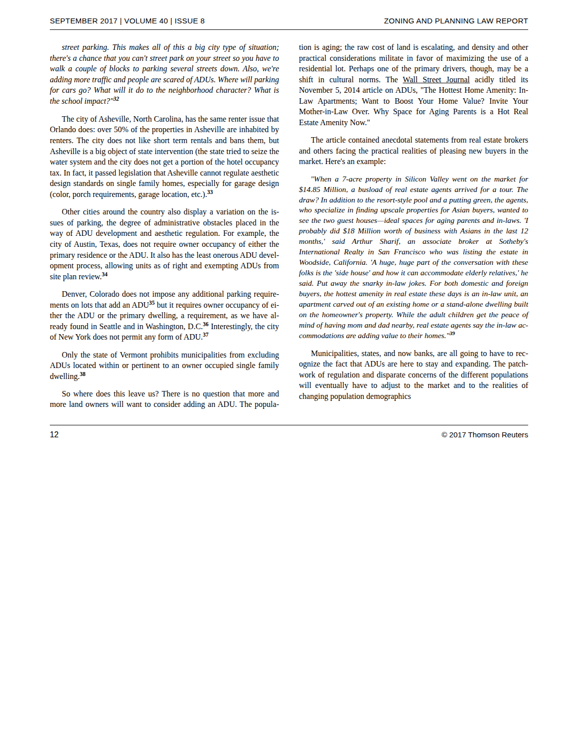SEPTEMBER 2017 | VOLUME 40 | ISSUE 8
ZONING AND PLANNING LAW REPORT
street parking. This makes all of this a big city type of situation; there's a chance that you can't street park on your street so you have to walk a couple of blocks to parking several streets down. Also, we're adding more traffic and people are scared of ADUs. Where will parking for cars go? What will it do to the neighborhood character? What is the school impact?"32
The city of Asheville, North Carolina, has the same renter issue that Orlando does: over 50% of the properties in Asheville are inhabited by renters. The city does not like short term rentals and bans them, but Asheville is a big object of state intervention (the state tried to seize the water system and the city does not get a portion of the hotel occupancy tax. In fact, it passed legislation that Asheville cannot regulate aesthetic design standards on single family homes, especially for garage design (color, porch requirements, garage location, etc.).33
Other cities around the country also display a variation on the issues of parking, the degree of administrative obstacles placed in the way of ADU development and aesthetic regulation. For example, the city of Austin, Texas, does not require owner occupancy of either the primary residence or the ADU. It also has the least onerous ADU development process, allowing units as of right and exempting ADUs from site plan review.34
Denver, Colorado does not impose any additional parking requirements on lots that add an ADU35 but it requires owner occupancy of either the ADU or the primary dwelling, a requirement, as we have already found in Seattle and in Washington, D.C.36 Interestingly, the city of New York does not permit any form of ADU.37
Only the state of Vermont prohibits municipalities from excluding ADUs located within or pertinent to an owner occupied single family dwelling.38
So where does this leave us? There is no question that more and more land owners will want to consider adding an ADU. The population is aging; the raw cost of land is escalating, and density and other practical considerations militate in favor of maximizing the use of a residential lot. Perhaps one of the primary drivers, though, may be a shift in cultural norms. The Wall Street Journal acidly titled its November 5, 2014 article on ADUs, "The Hottest Home Amenity: In-Law Apartments; Want to Boost Your Home Value? Invite Your Mother-in-Law Over. Why Space for Aging Parents is a Hot Real Estate Amenity Now."
The article contained anecdotal statements from real estate brokers and others facing the practical realities of pleasing new buyers in the market. Here's an example:
"When a 7-acre property in Silicon Valley went on the market for $14.85 Million, a busload of real estate agents arrived for a tour. The draw? In addition to the resort-style pool and a putting green, the agents, who specialize in finding upscale properties for Asian buyers, wanted to see the two guest houses—ideal spaces for aging parents and in-laws. 'I probably did $18 Million worth of business with Asians in the last 12 months,' said Arthur Sharif, an associate broker at Sotheby's International Realty in San Francisco who was listing the estate in Woodside, California. 'A huge, huge part of the conversation with these folks is the 'side house' and how it can accommodate elderly relatives,' he said. Put away the snarky in-law jokes. For both domestic and foreign buyers, the hottest amenity in real estate these days is an in-law unit, an apartment carved out of an existing home or a stand-alone dwelling built on the homeowner's property. While the adult children get the peace of mind of having mom and dad nearby, real estate agents say the in-law accommodations are adding value to their homes."39
Municipalities, states, and now banks, are all going to have to recognize the fact that ADUs are here to stay and expanding. The patchwork of regulation and disparate concerns of the different populations will eventually have to adjust to the market and to the realities of changing population demographics
12
© 2017 Thomson Reuters